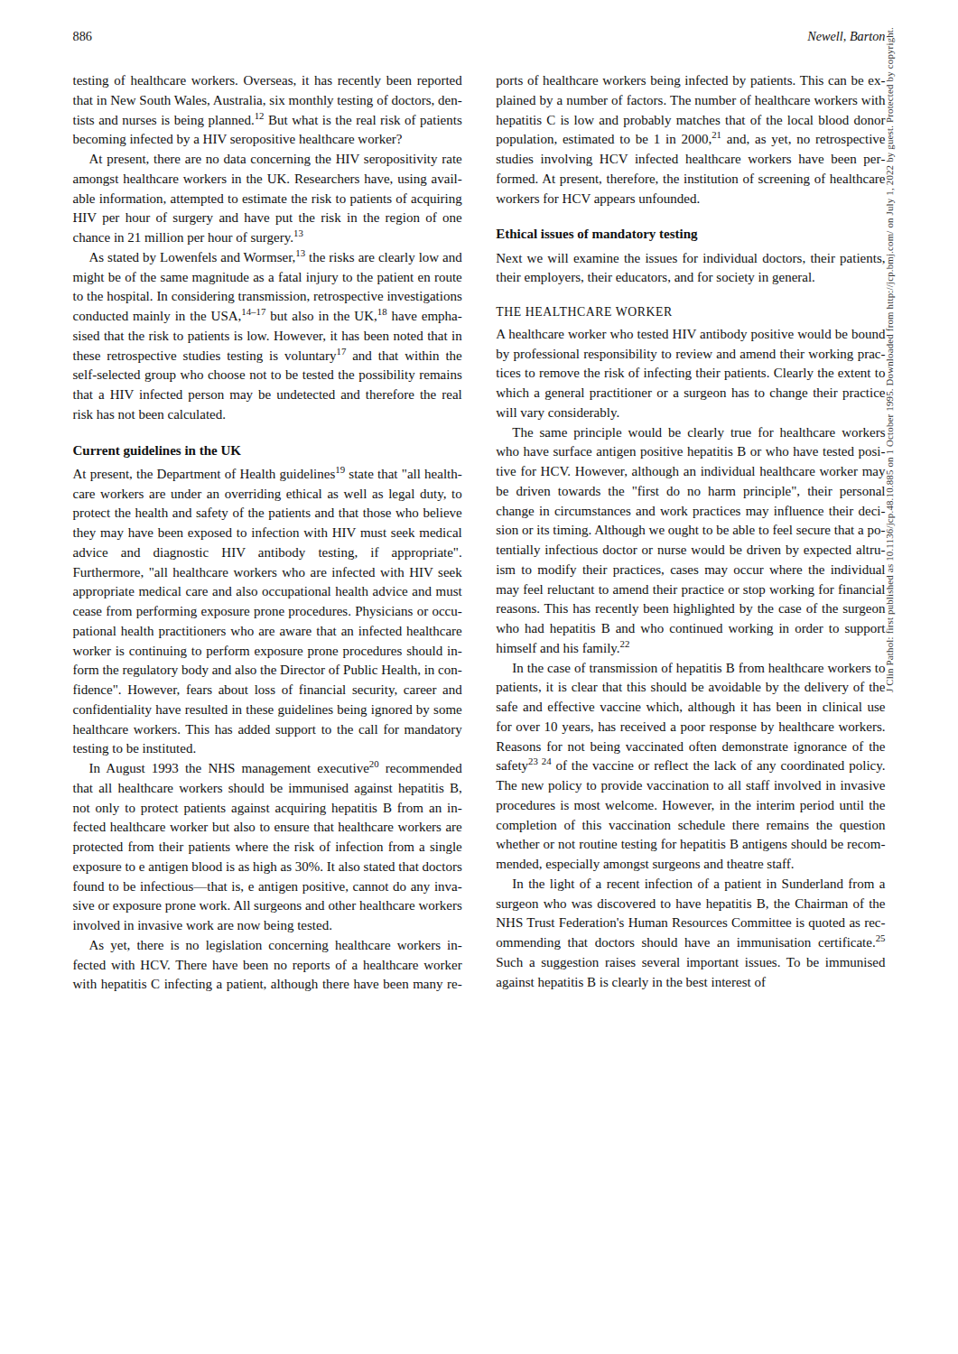886 Newell, Barton
J Clin Pathol: first published as 10.1136/jcp.48.10.885 on 1 October 1995. Downloaded from http://jcp.bmj.com/ on July 1, 2022 by guest. Protected by copyright.
testing of healthcare workers. Overseas, it has recently been reported that in New South Wales, Australia, six monthly testing of doctors, dentists and nurses is being planned.12 But what is the real risk of patients becoming infected by a HIV seropositive healthcare worker?
At present, there are no data concerning the HIV seropositivity rate amongst healthcare workers in the UK. Researchers have, using available information, attempted to estimate the risk to patients of acquiring HIV per hour of surgery and have put the risk in the region of one chance in 21 million per hour of surgery.13
As stated by Lowenfels and Wormser,13 the risks are clearly low and might be of the same magnitude as a fatal injury to the patient en route to the hospital. In considering transmission, retrospective investigations conducted mainly in the USA,14–17 but also in the UK,18 have emphasised that the risk to patients is low. However, it has been noted that in these retrospective studies testing is voluntary17 and that within the self-selected group who choose not to be tested the possibility remains that a HIV infected person may be undetected and therefore the real risk has not been calculated.
Current guidelines in the UK
At present, the Department of Health guidelines19 state that "all healthcare workers are under an overriding ethical as well as legal duty, to protect the health and safety of the patients and that those who believe they may have been exposed to infection with HIV must seek medical advice and diagnostic HIV antibody testing, if appropriate". Furthermore, "all healthcare workers who are infected with HIV seek appropriate medical care and also occupational health advice and must cease from performing exposure prone procedures. Physicians or occupational health practitioners who are aware that an infected healthcare worker is continuing to perform exposure prone procedures should inform the regulatory body and also the Director of Public Health, in confidence". However, fears about loss of financial security, career and confidentiality have resulted in these guidelines being ignored by some healthcare workers. This has added support to the call for mandatory testing to be instituted.
In August 1993 the NHS management executive20 recommended that all healthcare workers should be immunised against hepatitis B, not only to protect patients against acquiring hepatitis B from an infected healthcare worker but also to ensure that healthcare workers are protected from their patients where the risk of infection from a single exposure to e antigen blood is as high as 30%. It also stated that doctors found to be infectious—that is, e antigen positive, cannot do any invasive or exposure prone work. All surgeons and other healthcare workers involved in invasive work are now being tested.
As yet, there is no legislation concerning healthcare workers infected with HCV. There have been no reports of a healthcare worker with hepatitis C infecting a patient, although there have been many reports of healthcare workers being infected by patients. This can be explained by a number of factors. The number of healthcare workers with hepatitis C is low and probably matches that of the local blood donor population, estimated to be 1 in 2000,21 and, as yet, no retrospective studies involving HCV infected healthcare workers have been performed. At present, therefore, the institution of screening of healthcare workers for HCV appears unfounded.
Ethical issues of mandatory testing
Next we will examine the issues for individual doctors, their patients, their employers, their educators, and for society in general.
The healthcare worker
A healthcare worker who tested HIV antibody positive would be bound by professional responsibility to review and amend their working practices to remove the risk of infecting their patients. Clearly the extent to which a general practitioner or a surgeon has to change their practice will vary considerably.
The same principle would be clearly true for healthcare workers who have surface antigen positive hepatitis B or who have tested positive for HCV. However, although an individual healthcare worker may be driven towards the "first do no harm principle", their personal change in circumstances and work practices may influence their decision or its timing. Although we ought to be able to feel secure that a potentially infectious doctor or nurse would be driven by expected altruism to modify their practices, cases may occur where the individual may feel reluctant to amend their practice or stop working for financial reasons. This has recently been highlighted by the case of the surgeon who had hepatitis B and who continued working in order to support himself and his family.22
In the case of transmission of hepatitis B from healthcare workers to patients, it is clear that this should be avoidable by the delivery of the safe and effective vaccine which, although it has been in clinical use for over 10 years, has received a poor response by healthcare workers. Reasons for not being vaccinated often demonstrate ignorance of the safety23 24 of the vaccine or reflect the lack of any coordinated policy. The new policy to provide vaccination to all staff involved in invasive procedures is most welcome. However, in the interim period until the completion of this vaccination schedule there remains the question whether or not routine testing for hepatitis B antigens should be recommended, especially amongst surgeons and theatre staff.
In the light of a recent infection of a patient in Sunderland from a surgeon who was discovered to have hepatitis B, the Chairman of the NHS Trust Federation's Human Resources Committee is quoted as recommending that doctors should have an immunisation certificate.25 Such a suggestion raises several important issues. To be immunised against hepatitis B is clearly in the best interest of